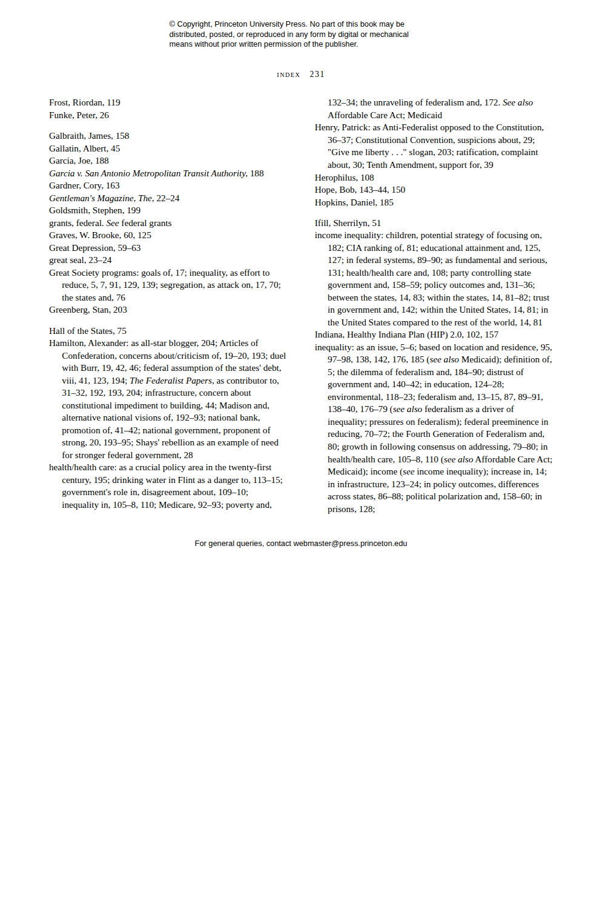© Copyright, Princeton University Press. No part of this book may be distributed, posted, or reproduced in any form by digital or mechanical means without prior written permission of the publisher.
index 231
Frost, Riordan, 119
Funke, Peter, 26
Galbraith, James, 158
Gallatin, Albert, 45
Garcia, Joe, 188
Garcia v. San Antonio Metropolitan Transit Authority, 188
Gardner, Cory, 163
Gentleman's Magazine, The, 22–24
Goldsmith, Stephen, 199
grants, federal. See federal grants
Graves, W. Brooke, 60, 125
Great Depression, 59–63
great seal, 23–24
Great Society programs: goals of, 17; inequality, as effort to reduce, 5, 7, 91, 129, 139; segregation, as attack on, 17, 70; the states and, 76
Greenberg, Stan, 203
Hall of the States, 75
Hamilton, Alexander: as all-star blogger, 204; Articles of Confederation, concerns about/criticism of, 19–20, 193; duel with Burr, 19, 42, 46; federal assumption of the states' debt, viii, 41, 123, 194; The Federalist Papers, as contributor to, 31–32, 192, 193, 204; infrastructure, concern about constitutional impediment to building, 44; Madison and, alternative national visions of, 192–93; national bank, promotion of, 41–42; national government, proponent of strong, 20, 193–95; Shays' rebellion as an example of need for stronger federal government, 28
health/health care: as a crucial policy area in the twenty-first century, 195; drinking water in Flint as a danger to, 113–15; government's role in, disagreement about, 109–10; inequality in, 105–8, 110; Medicare, 92–93; poverty and, 132–34; the unraveling of federalism and, 172. See also Affordable Care Act; Medicaid
Henry, Patrick: as Anti-Federalist opposed to the Constitution, 36–37; Constitutional Convention, suspicions about, 29; "Give me liberty . . ." slogan, 203; ratification, complaint about, 30; Tenth Amendment, support for, 39
Herophilus, 108
Hope, Bob, 143–44, 150
Hopkins, Daniel, 185
Ifill, Sherrilyn, 51
income inequality: children, potential strategy of focusing on, 182; CIA ranking of, 81; educational attainment and, 125, 127; in federal systems, 89–90; as fundamental and serious, 131; health/health care and, 108; party controlling state government and, 158–59; policy outcomes and, 131–36; between the states, 14, 83; within the states, 14, 81–82; trust in government and, 142; within the United States, 14, 81; in the United States compared to the rest of the world, 14, 81
Indiana, Healthy Indiana Plan (HIP) 2.0, 102, 157
inequality: as an issue, 5–6; based on location and residence, 95, 97–98, 138, 142, 176, 185 (see also Medicaid); definition of, 5; the dilemma of federalism and, 184–90; distrust of government and, 140–42; in education, 124–28; environmental, 118–23; federalism and, 13–15, 87, 89–91, 138–40, 176–79 (see also federalism as a driver of inequality; pressures on federalism); federal preeminence in reducing, 70–72; the Fourth Generation of Federalism and, 80; growth in following consensus on addressing, 79–80; in health/health care, 105–8, 110 (see also Affordable Care Act; Medicaid); income (see income inequality); increase in, 14; in infrastructure, 123–24; in policy outcomes, differences across states, 86–88; political polarization and, 158–60; in prisons, 128;
For general queries, contact webmaster@press.princeton.edu